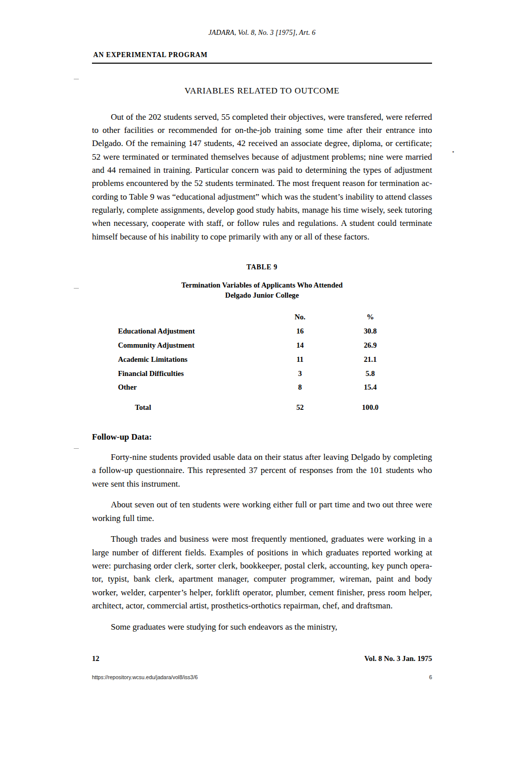•
JADARA, Vol. 8, No. 3 [1975], Art. 6
AN EXPERIMENTAL PROGRAM
VARIABLES RELATED TO OUTCOME
Out of the 202 students served, 55 completed their objectives, were transfered, were referred to other facilities or recommended for on-the-job training some time after their entrance into Delgado. Of the remaining 147 students, 42 received an associate degree, diploma, or certificate; 52 were terminated or terminated themselves because of adjustment problems; nine were married and 44 remained in training. Particular concern was paid to determining the types of adjustment problems encountered by the 52 students terminated. The most frequent reason for termination according to Table 9 was “educational adjustment” which was the student’s inability to attend classes regularly, complete assignments, develop good study habits, manage his time wisely, seek tutoring when necessary, cooperate with staff, or follow rules and regulations. A student could terminate himself because of his inability to cope primarily with any or all of these factors.
TABLE 9
Termination Variables of Applicants Who Attended
Delgado Junior College
| | No. | % |
| --- | --- | --- |
| Educational Adjustment | 16 | 30.8 |
| Community Adjustment | 14 | 26.9 |
| Academic Limitations | 11 | 21.1 |
| Financial Difficulties | 3 | 5.8 |
| Other | 8 | 15.4 |
| Total | 52 | 100.0 |
Follow-up Data:
Forty-nine students provided usable data on their status after leaving Delgado by completing a follow-up questionnaire. This represented 37 percent of responses from the 101 students who were sent this instrument.
About seven out of ten students were working either full or part time and two out three were working full time.
Though trades and business were most frequently mentioned, graduates were working in a large number of different fields. Examples of positions in which graduates reported working at were: purchasing order clerk, sorter clerk, bookkeeper, postal clerk, accounting, key punch operator, typist, bank clerk, apartment manager, computer programmer, wireman, paint and body worker, welder, carpenter’s helper, forklift operator, plumber, cement finisher, press room helper, architect, actor, commercial artist, prosthetics-orthotics repairman, chef, and draftsman.
Some graduates were studying for such endeavors as the ministry,
12 Vol. 8 No. 3 Jan. 1975
https://repository.wcsu.edu/jadara/vol8/iss3/6 6